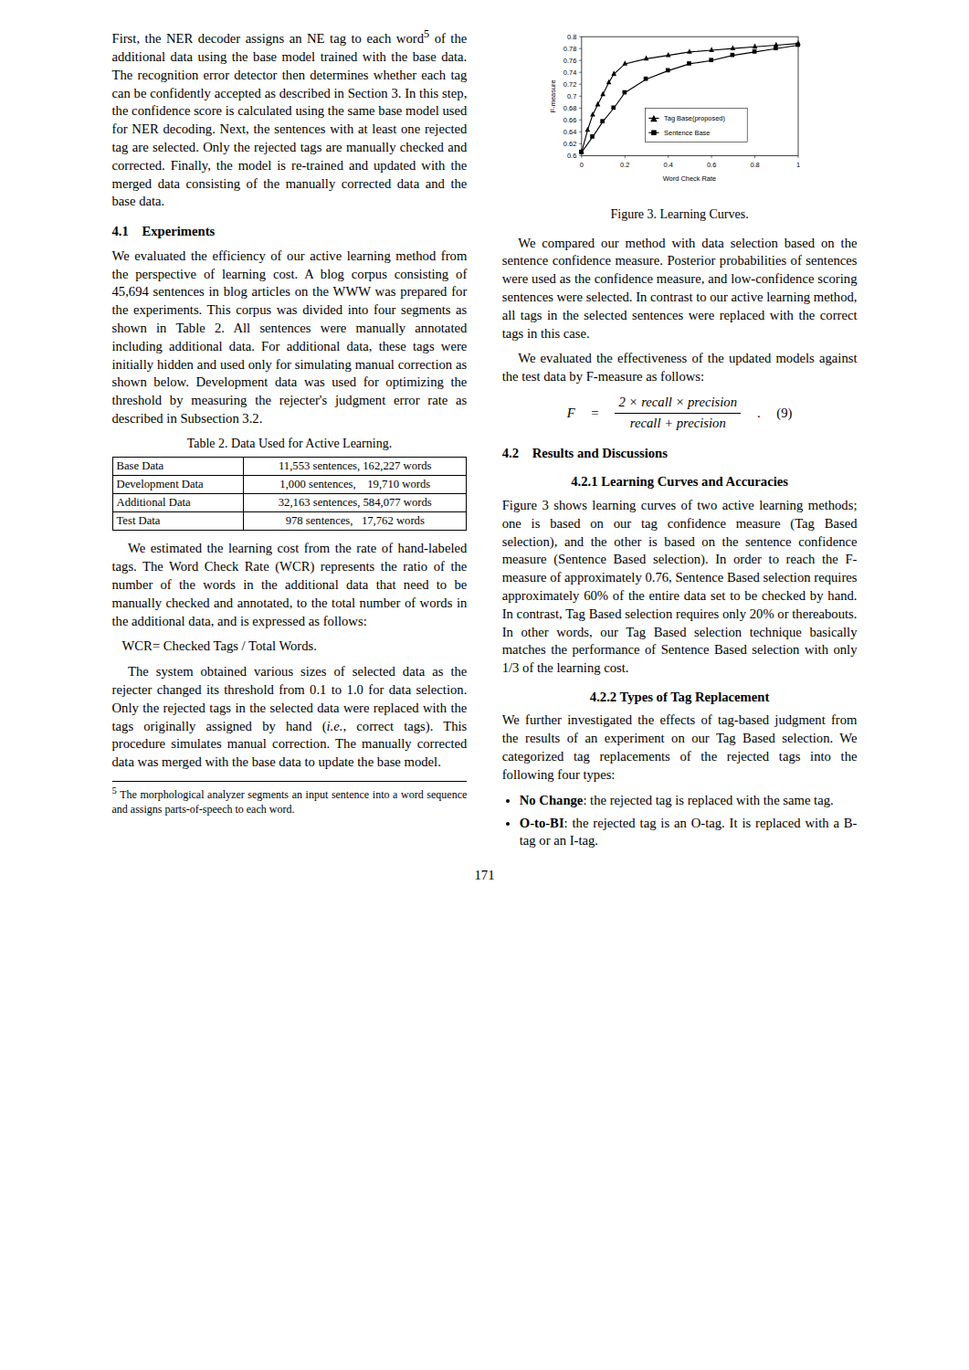First, the NER decoder assigns an NE tag to each word5 of the additional data using the base model trained with the base data. The recognition error detector then determines whether each tag can be confidently accepted as described in Section 3. In this step, the confidence score is calculated using the same base model used for NER decoding. Next, the sentences with at least one rejected tag are selected. Only the rejected tags are manually checked and corrected. Finally, the model is re-trained and updated with the merged data consisting of the manually corrected data and the base data.
4.1 Experiments
We evaluated the efficiency of our active learning method from the perspective of learning cost. A blog corpus consisting of 45,694 sentences in blog articles on the WWW was prepared for the experiments. This corpus was divided into four segments as shown in Table 2. All sentences were manually annotated including additional data. For additional data, these tags were initially hidden and used only for simulating manual correction as shown below. Development data was used for optimizing the threshold by measuring the rejecter's judgment error rate as described in Subsection 3.2.
Table 2. Data Used for Active Learning.
| Base Data | 11,553 sentences, 162,227 words |
| Development Data | 1,000 sentences, 19,710 words |
| Additional Data | 32,163 sentences, 584,077 words |
| Test Data | 978 sentences, 17,762 words |
We estimated the learning cost from the rate of hand-labeled tags. The Word Check Rate (WCR) represents the ratio of the number of the words in the additional data that need to be manually checked and annotated, to the total number of words in the additional data, and is expressed as follows:
WCR= Checked Tags / Total Words.
The system obtained various sizes of selected data as the rejecter changed its threshold from 0.1 to 1.0 for data selection. Only the rejected tags in the selected data were replaced with the tags originally assigned by hand (i.e., correct tags). This procedure simulates manual correction. The manually corrected data was merged with the base data to update the base model.
5 The morphological analyzer segments an input sentence into a word sequence and assigns parts-of-speech to each word.
0.6 0.62 0.64 0.66 0.68 0.7 0.72 0.74 0.76 0.78 0.8 0 0.2 0.4 0.6 0.8 1 F-measure Word Check Rate Tag Base(proposed) Sentence Base
Figure 3. Learning Curves.
We compared our method with data selection based on the sentence confidence measure. Posterior probabilities of sentences were used as the confidence measure, and low-confidence scoring sentences were selected. In contrast to our active learning method, all tags in the selected sentences were replaced with the correct tags in this case.
We evaluated the effectiveness of the updated models against the test data by F-measure as follows:
F = 2 × recall × precision recall + precision . (9)
4.2 Results and Discussions
4.2.1 Learning Curves and Accuracies
Figure 3 shows learning curves of two active learning methods; one is based on our tag confidence measure (Tag Based selection), and the other is based on the sentence confidence measure (Sentence Based selection). In order to reach the F-measure of approximately 0.76, Sentence Based selection requires approximately 60% of the entire data set to be checked by hand. In contrast, Tag Based selection requires only 20% or thereabouts. In other words, our Tag Based selection technique basically matches the performance of Sentence Based selection with only 1/3 of the learning cost.
4.2.2 Types of Tag Replacement
We further investigated the effects of tag-based judgment from the results of an experiment on our Tag Based selection. We categorized tag replacements of the rejected tags into the following four types:
No Change: the rejected tag is replaced with the same tag.
O-to-BI: the rejected tag is an O-tag. It is replaced with a B-tag or an I-tag.
171